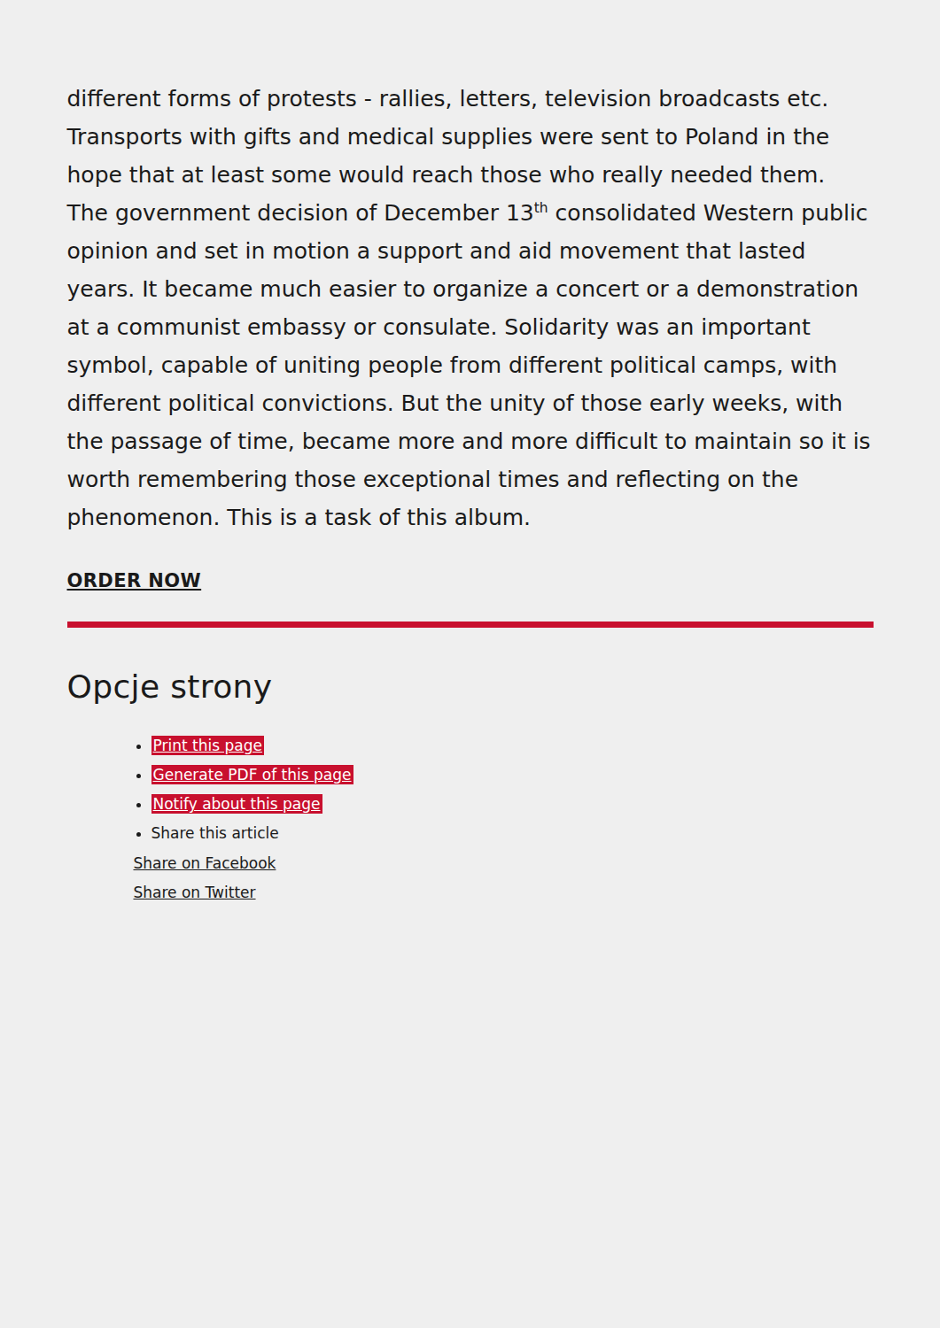different forms of protests - rallies, letters, television broadcasts etc. Transports with gifts and medical supplies were sent to Poland in the hope that at least some would reach those who really needed them. The government decision of December 13th consolidated Western public opinion and set in motion a support and aid movement that lasted years. It became much easier to organize a concert or a demonstration at a communist embassy or consulate. Solidarity was an important symbol, capable of uniting people from different political camps, with different political convictions. But the unity of those early weeks, with the passage of time, became more and more difficult to maintain so it is worth remembering those exceptional times and reflecting on the phenomenon. This is a task of this album.
ORDER NOW
Opcje strony
Print this page
Generate PDF of this page
Notify about this page
Share this article
Share on Facebook Share on Twitter